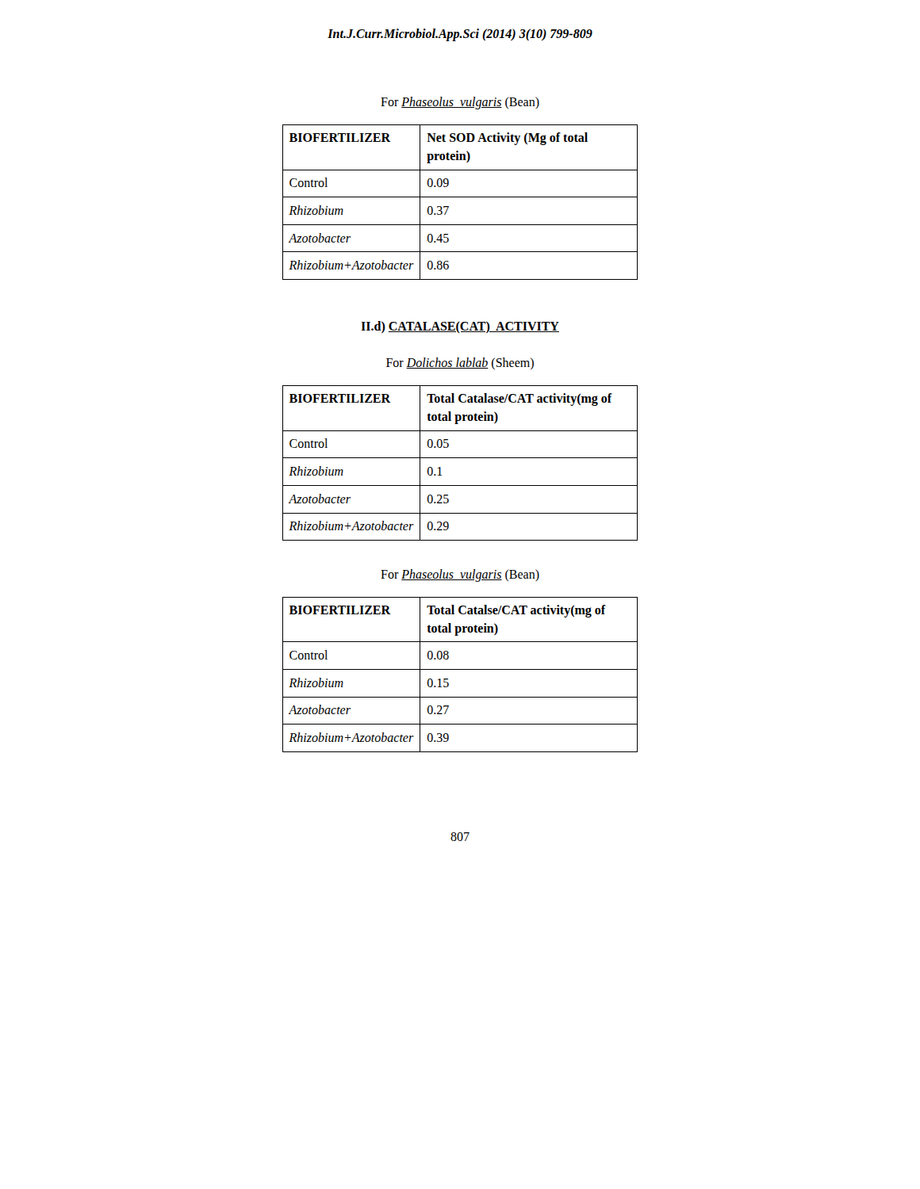Int.J.Curr.Microbiol.App.Sci (2014) 3(10) 799-809
For Phaseolus vulgaris (Bean)
| BIOFERTILIZER | Net SOD Activity (Mg of total protein) |
| --- | --- |
| Control | 0.09 |
| Rhizobium | 0.37 |
| Azotobacter | 0.45 |
| Rhizobium+Azotobacter | 0.86 |
II.d) CATALASE(CAT) ACTIVITY
For Dolichos lablab (Sheem)
| BIOFERTILIZER | Total Catalase/CAT activity(mg of total protein) |
| --- | --- |
| Control | 0.05 |
| Rhizobium | 0.1 |
| Azotobacter | 0.25 |
| Rhizobium+Azotobacter | 0.29 |
For Phaseolus vulgaris (Bean)
| BIOFERTILIZER | Total Catalse/CAT activity(mg of total protein) |
| --- | --- |
| Control | 0.08 |
| Rhizobium | 0.15 |
| Azotobacter | 0.27 |
| Rhizobium+Azotobacter | 0.39 |
807